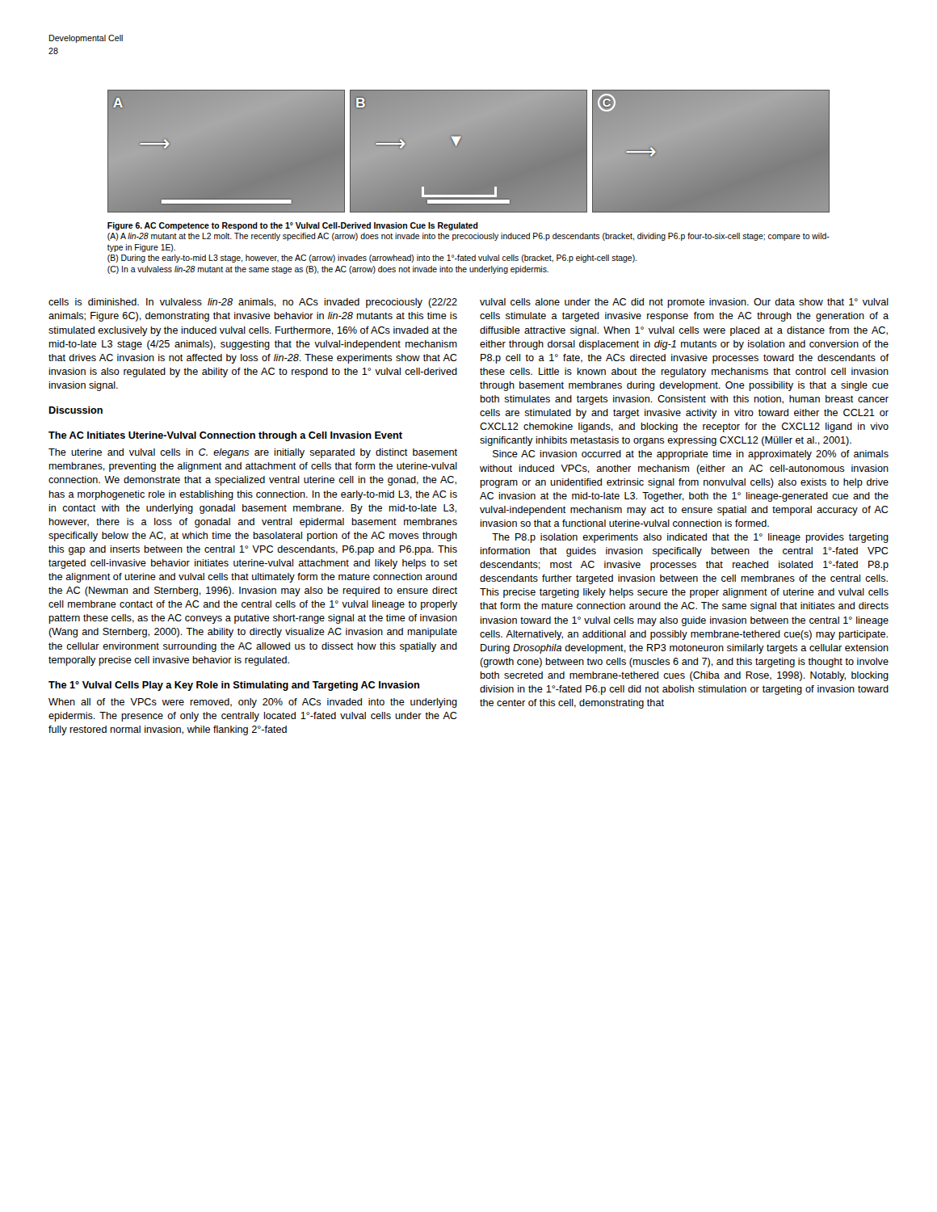Developmental Cell
28
A ⟶
B ⟶ ▼
C ⟶
Figure 6. AC Competence to Respond to the 1° Vulval Cell-Derived Invasion Cue Is Regulated
(A) A lin-28 mutant at the L2 molt. The recently specified AC (arrow) does not invade into the precociously induced P6.p descendants (bracket, dividing P6.p four-to-six-cell stage; compare to wild-type in Figure 1E).
(B) During the early-to-mid L3 stage, however, the AC (arrow) invades (arrowhead) into the 1°-fated vulval cells (bracket, P6.p eight-cell stage).
(C) In a vulvaless lin-28 mutant at the same stage as (B), the AC (arrow) does not invade into the underlying epidermis.
cells is diminished. In vulvaless lin-28 animals, no ACs invaded precociously (22/22 animals; Figure 6C), demonstrating that invasive behavior in lin-28 mutants at this time is stimulated exclusively by the induced vulval cells. Furthermore, 16% of ACs invaded at the mid-to-late L3 stage (4/25 animals), suggesting that the vulval-independent mechanism that drives AC invasion is not affected by loss of lin-28. These experiments show that AC invasion is also regulated by the ability of the AC to respond to the 1° vulval cell-derived invasion signal.
Discussion
The AC Initiates Uterine-Vulval Connection through a Cell Invasion Event
The uterine and vulval cells in C. elegans are initially separated by distinct basement membranes, preventing the alignment and attachment of cells that form the uterine-vulval connection. We demonstrate that a specialized ventral uterine cell in the gonad, the AC, has a morphogenetic role in establishing this connection. In the early-to-mid L3, the AC is in contact with the underlying gonadal basement membrane. By the mid-to-late L3, however, there is a loss of gonadal and ventral epidermal basement membranes specifically below the AC, at which time the basolateral portion of the AC moves through this gap and inserts between the central 1° VPC descendants, P6.pap and P6.ppa. This targeted cell-invasive behavior initiates uterine-vulval attachment and likely helps to set the alignment of uterine and vulval cells that ultimately form the mature connection around the AC (Newman and Sternberg, 1996). Invasion may also be required to ensure direct cell membrane contact of the AC and the central cells of the 1° vulval lineage to properly pattern these cells, as the AC conveys a putative short-range signal at the time of invasion (Wang and Sternberg, 2000). The ability to directly visualize AC invasion and manipulate the cellular environment surrounding the AC allowed us to dissect how this spatially and temporally precise cell invasive behavior is regulated.
The 1° Vulval Cells Play a Key Role in Stimulating and Targeting AC Invasion
When all of the VPCs were removed, only 20% of ACs invaded into the underlying epidermis. The presence of only the centrally located 1°-fated vulval cells under the AC fully restored normal invasion, while flanking 2°-fated
vulval cells alone under the AC did not promote invasion. Our data show that 1° vulval cells stimulate a targeted invasive response from the AC through the generation of a diffusible attractive signal. When 1° vulval cells were placed at a distance from the AC, either through dorsal displacement in dig-1 mutants or by isolation and conversion of the P8.p cell to a 1° fate, the ACs directed invasive processes toward the descendants of these cells. Little is known about the regulatory mechanisms that control cell invasion through basement membranes during development. One possibility is that a single cue both stimulates and targets invasion. Consistent with this notion, human breast cancer cells are stimulated by and target invasive activity in vitro toward either the CCL21 or CXCL12 chemokine ligands, and blocking the receptor for the CXCL12 ligand in vivo significantly inhibits metastasis to organs expressing CXCL12 (Müller et al., 2001).
Since AC invasion occurred at the appropriate time in approximately 20% of animals without induced VPCs, another mechanism (either an AC cell-autonomous invasion program or an unidentified extrinsic signal from nonvulval cells) also exists to help drive AC invasion at the mid-to-late L3. Together, both the 1° lineage-generated cue and the vulval-independent mechanism may act to ensure spatial and temporal accuracy of AC invasion so that a functional uterine-vulval connection is formed.
The P8.p isolation experiments also indicated that the 1° lineage provides targeting information that guides invasion specifically between the central 1°-fated VPC descendants; most AC invasive processes that reached isolated 1°-fated P8.p descendants further targeted invasion between the cell membranes of the central cells. This precise targeting likely helps secure the proper alignment of uterine and vulval cells that form the mature connection around the AC. The same signal that initiates and directs invasion toward the 1° vulval cells may also guide invasion between the central 1° lineage cells. Alternatively, an additional and possibly membrane-tethered cue(s) may participate. During Drosophila development, the RP3 motoneuron similarly targets a cellular extension (growth cone) between two cells (muscles 6 and 7), and this targeting is thought to involve both secreted and membrane-tethered cues (Chiba and Rose, 1998). Notably, blocking division in the 1°-fated P6.p cell did not abolish stimulation or targeting of invasion toward the center of this cell, demonstrating that